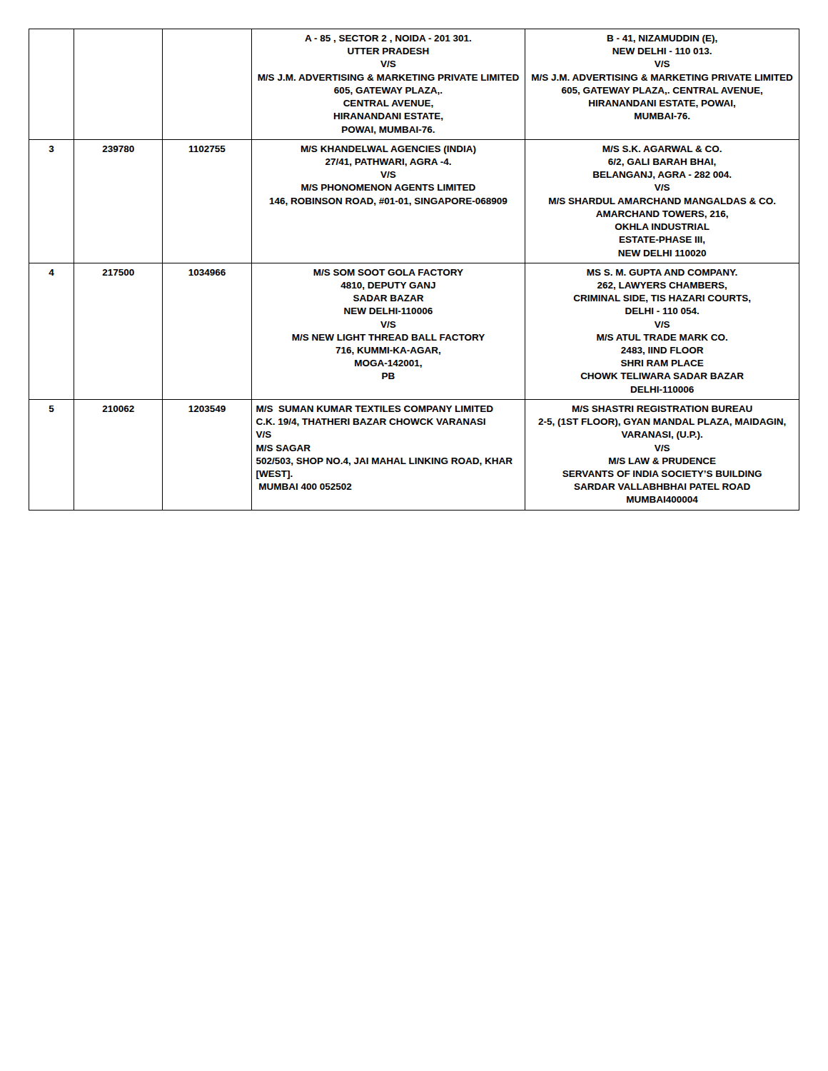| | | | A - 85 , SECTOR 2 , NOIDA - 201 301. UTTER PRADESH V/S M/S J.M. ADVERTISING & MARKETING PRIVATE LIMITED 605, GATEWAY PLAZA,. CENTRAL AVENUE, HIRANANDANI ESTATE, POWAI, MUMBAI-76. | B - 41, NIZAMUDDIN (E), NEW DELHI - 110 013. V/S M/S J.M. ADVERTISING & MARKETING PRIVATE LIMITED 605, GATEWAY PLAZA,. CENTRAL AVENUE, HIRANANDANI ESTATE, POWAI, MUMBAI-76. |
| 3 | 239780 | 1102755 | M/S KHANDELWAL AGENCIES (INDIA) 27/41, PATHWARI, AGRA -4. V/S M/S PHONOMENON AGENTS LIMITED 146, ROBINSON ROAD, #01-01, SINGAPORE-068909 | M/S S.K. AGARWAL & CO. 6/2, GALI BARAH BHAI, BELANGANJ, AGRA - 282 004. V/S M/S SHARDUL AMARCHAND MANGALDAS & CO. AMARCHAND TOWERS, 216, OKHLA INDUSTRIAL ESTATE-PHASE III, NEW DELHI 110020 |
| 4 | 217500 | 1034966 | M/S SOM SOOT GOLA FACTORY 4810, DEPUTY GANJ SADAR BAZAR NEW DELHI-110006 V/S M/S NEW LIGHT THREAD BALL FACTORY 716, KUMMI-KA-AGAR, MOGA-142001, PB | MS S. M. GUPTA AND COMPANY. 262, LAWYERS CHAMBERS, CRIMINAL SIDE, TIS HAZARI COURTS, DELHI - 110 054. V/S M/S ATUL TRADE MARK CO. 2483, IIND FLOOR SHRI RAM PLACE CHOWK TELIWARA SADAR BAZAR DELHI-110006 |
| 5 | 210062 | 1203549 | M/S SUMAN KUMAR TEXTILES COMPANY LIMITED C.K. 19/4, THATHERI BAZAR CHOWCK VARANASI V/S M/S SAGAR 502/503, SHOP NO.4, JAI MAHAL LINKING ROAD, KHAR [WEST]. MUMBAI 400 052502 | M/S SHASTRI REGISTRATION BUREAU 2-5, (1ST FLOOR), GYAN MANDAL PLAZA, MAIDAGIN, VARANASI, (U.P.). V/S M/S LAW & PRUDENCE SERVANTS OF INDIA SOCIETY’S BUILDING SARDAR VALLABHBHAI PATEL ROAD MUMBAI400004 |